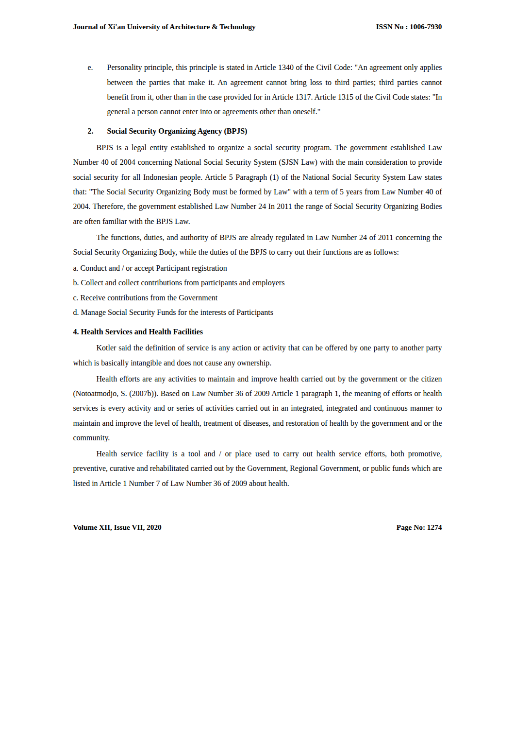Journal of Xi'an University of Architecture & Technology
ISSN No : 1006-7930
e. Personality principle, this principle is stated in Article 1340 of the Civil Code: "An agreement only applies between the parties that make it. An agreement cannot bring loss to third parties; third parties cannot benefit from it, other than in the case provided for in Article 1317. Article 1315 of the Civil Code states: "In general a person cannot enter into or agreements other than oneself."
2. Social Security Organizing Agency (BPJS)
BPJS is a legal entity established to organize a social security program. The government established Law Number 40 of 2004 concerning National Social Security System (SJSN Law) with the main consideration to provide social security for all Indonesian people. Article 5 Paragraph (1) of the National Social Security System Law states that: "The Social Security Organizing Body must be formed by Law" with a term of 5 years from Law Number 40 of 2004. Therefore, the government established Law Number 24 In 2011 the range of Social Security Organizing Bodies are often familiar with the BPJS Law.
The functions, duties, and authority of BPJS are already regulated in Law Number 24 of 2011 concerning the Social Security Organizing Body, while the duties of the BPJS to carry out their functions are as follows:
a. Conduct and / or accept Participant registration
b. Collect and collect contributions from participants and employers
c. Receive contributions from the Government
d. Manage Social Security Funds for the interests of Participants
4. Health Services and Health Facilities
Kotler said the definition of service is any action or activity that can be offered by one party to another party which is basically intangible and does not cause any ownership.
Health efforts are any activities to maintain and improve health carried out by the government or the citizen (Notoatmodjo, S. (2007b)). Based on Law Number 36 of 2009 Article 1 paragraph 1, the meaning of efforts or health services is every activity and or series of activities carried out in an integrated, integrated and continuous manner to maintain and improve the level of health, treatment of diseases, and restoration of health by the government and or the community.
Health service facility is a tool and / or place used to carry out health service efforts, both promotive, preventive, curative and rehabilitated carried out by the Government, Regional Government, or public funds which are listed in Article 1 Number 7 of Law Number 36 of 2009 about health.
Volume XII, Issue VII, 2020
Page No: 1274